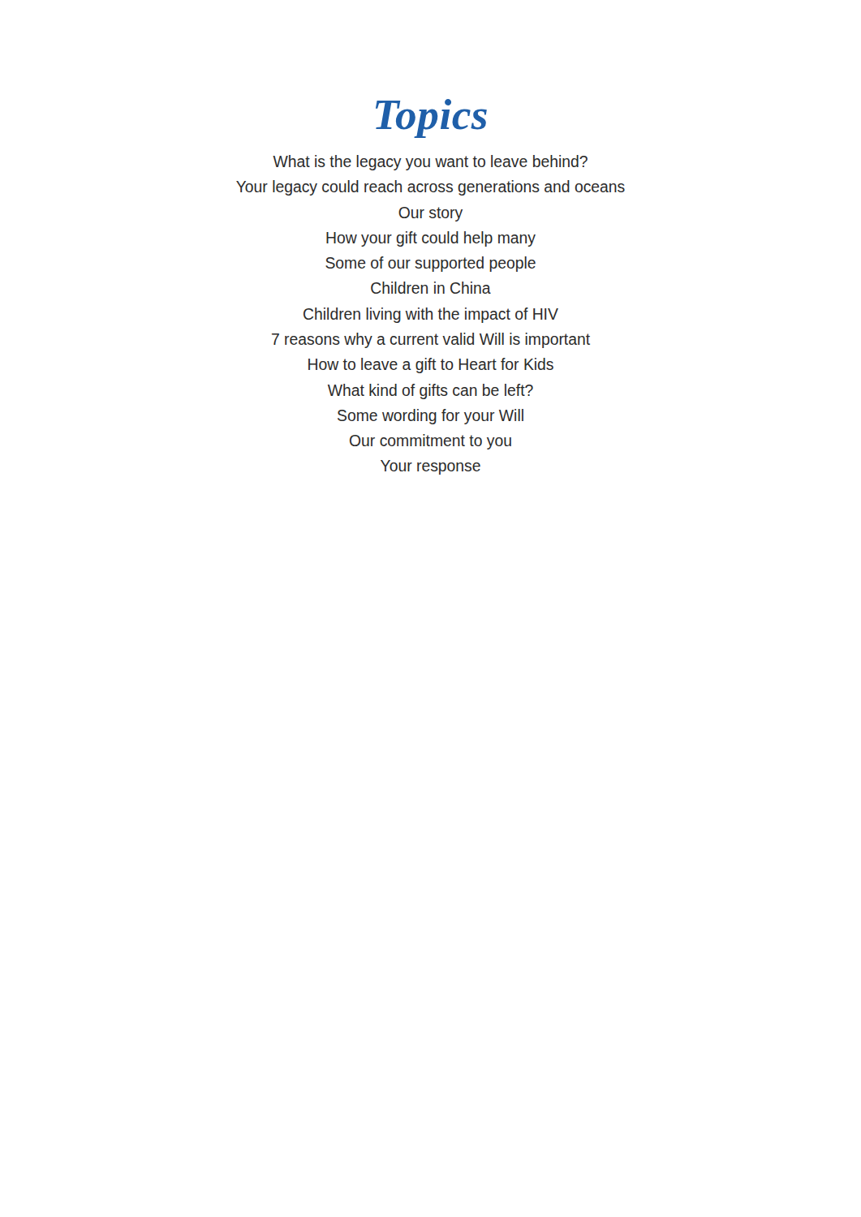Topics
What is the legacy you want to leave behind?
Your legacy could reach across generations and oceans
Our story
How your gift could help many
Some of our supported people
Children in China
Children living with the impact of HIV
7 reasons why a current valid Will is important
How to leave a gift to Heart for Kids
What kind of gifts can be left?
Some wording for your Will
Our commitment to you
Your response